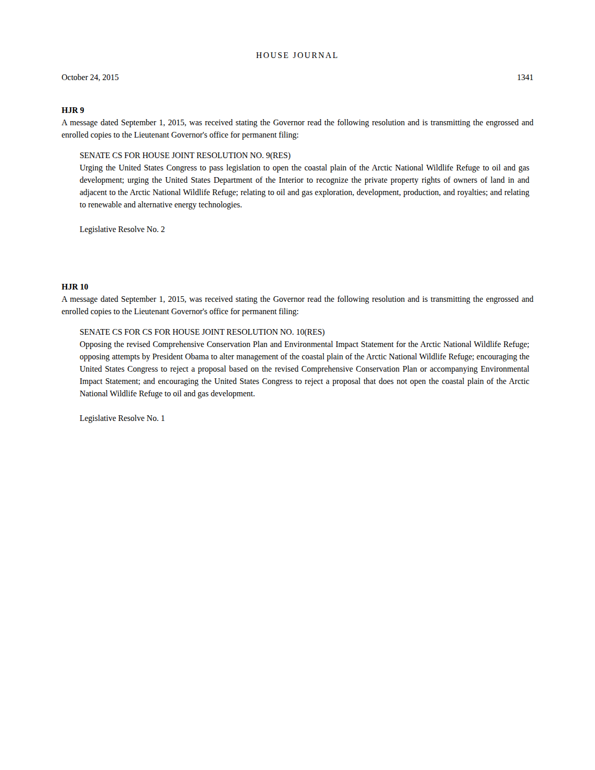HOUSE JOURNAL
October 24, 2015 1341
HJR 9
A message dated September 1, 2015, was received stating the Governor read the following resolution and is transmitting the engrossed and enrolled copies to the Lieutenant Governor's office for permanent filing:
SENATE CS FOR HOUSE JOINT RESOLUTION NO. 9(RES)
Urging the United States Congress to pass legislation to open the coastal plain of the Arctic National Wildlife Refuge to oil and gas development; urging the United States Department of the Interior to recognize the private property rights of owners of land in and adjacent to the Arctic National Wildlife Refuge; relating to oil and gas exploration, development, production, and royalties; and relating to renewable and alternative energy technologies.
Legislative Resolve No. 2
HJR 10
A message dated September 1, 2015, was received stating the Governor read the following resolution and is transmitting the engrossed and enrolled copies to the Lieutenant Governor's office for permanent filing:
SENATE CS FOR CS FOR HOUSE JOINT RESOLUTION NO. 10(RES)
Opposing the revised Comprehensive Conservation Plan and Environmental Impact Statement for the Arctic National Wildlife Refuge; opposing attempts by President Obama to alter management of the coastal plain of the Arctic National Wildlife Refuge; encouraging the United States Congress to reject a proposal based on the revised Comprehensive Conservation Plan or accompanying Environmental Impact Statement; and encouraging the United States Congress to reject a proposal that does not open the coastal plain of the Arctic National Wildlife Refuge to oil and gas development.
Legislative Resolve No. 1